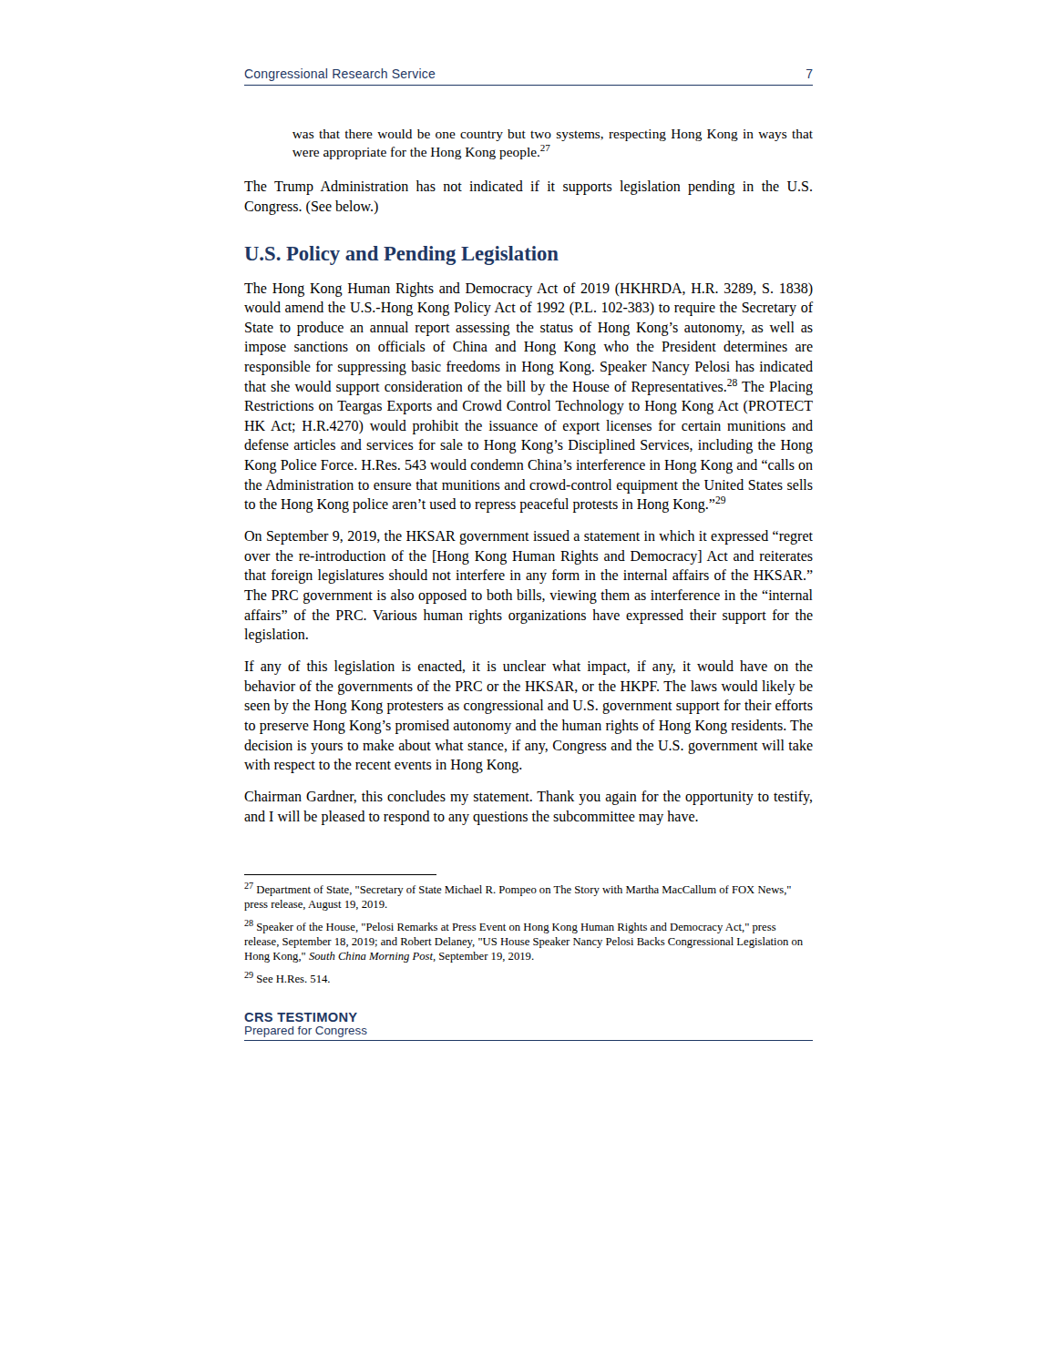Congressional Research Service
7
was that there would be one country but two systems, respecting Hong Kong in ways that were appropriate for the Hong Kong people.27
The Trump Administration has not indicated if it supports legislation pending in the U.S. Congress. (See below.)
U.S. Policy and Pending Legislation
The Hong Kong Human Rights and Democracy Act of 2019 (HKHRDA, H.R. 3289, S. 1838) would amend the U.S.-Hong Kong Policy Act of 1992 (P.L. 102-383) to require the Secretary of State to produce an annual report assessing the status of Hong Kong’s autonomy, as well as impose sanctions on officials of China and Hong Kong who the President determines are responsible for suppressing basic freedoms in Hong Kong. Speaker Nancy Pelosi has indicated that she would support consideration of the bill by the House of Representatives.28 The Placing Restrictions on Teargas Exports and Crowd Control Technology to Hong Kong Act (PROTECT HK Act; H.R.4270) would prohibit the issuance of export licenses for certain munitions and defense articles and services for sale to Hong Kong’s Disciplined Services, including the Hong Kong Police Force. H.Res. 543 would condemn China’s interference in Hong Kong and “calls on the Administration to ensure that munitions and crowd-control equipment the United States sells to the Hong Kong police aren’t used to repress peaceful protests in Hong Kong.”29
On September 9, 2019, the HKSAR government issued a statement in which it expressed “regret over the re-introduction of the [Hong Kong Human Rights and Democracy] Act and reiterates that foreign legislatures should not interfere in any form in the internal affairs of the HKSAR.” The PRC government is also opposed to both bills, viewing them as interference in the “internal affairs” of the PRC. Various human rights organizations have expressed their support for the legislation.
If any of this legislation is enacted, it is unclear what impact, if any, it would have on the behavior of the governments of the PRC or the HKSAR, or the HKPF. The laws would likely be seen by the Hong Kong protesters as congressional and U.S. government support for their efforts to preserve Hong Kong’s promised autonomy and the human rights of Hong Kong residents. The decision is yours to make about what stance, if any, Congress and the U.S. government will take with respect to the recent events in Hong Kong.
Chairman Gardner, this concludes my statement. Thank you again for the opportunity to testify, and I will be pleased to respond to any questions the subcommittee may have.
27 Department of State, "Secretary of State Michael R. Pompeo on The Story with Martha MacCallum of FOX News," press release, August 19, 2019.
28 Speaker of the House, "Pelosi Remarks at Press Event on Hong Kong Human Rights and Democracy Act," press release, September 18, 2019; and Robert Delaney, "US House Speaker Nancy Pelosi Backs Congressional Legislation on Hong Kong," South China Morning Post, September 19, 2019.
29 See H.Res. 514.
CRS TESTIMONY
Prepared for Congress